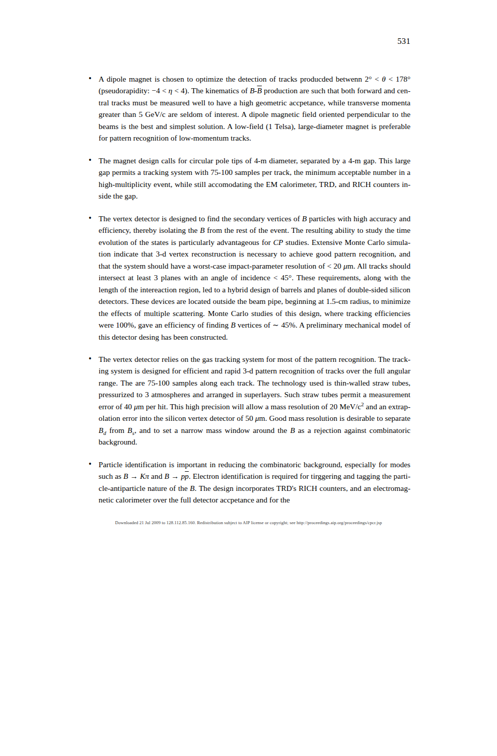531
A dipole magnet is chosen to optimize the detection of tracks producded betwenn 2° < θ < 178° (pseudorapidity: −4 < η < 4). The kinematics of B-B production are such that both forward and central tracks must be measured well to have a high geometric accpetance, while transverse momenta greater than 5 GeV/c are seldom of interest. A dipole magnetic field oriented perpendicular to the beams is the best and simplest solution. A low-field (1 Telsa), large-diameter magnet is preferable for pattern recognition of low-momentum tracks.
The magnet design calls for circular pole tips of 4-m diameter, separated by a 4-m gap. This large gap permits a tracking system with 75-100 samples per track, the minimum acceptable number in a high-multiplicity event, while still accomodating the EM calorimeter, TRD, and RICH counters inside the gap.
The vertex detector is designed to find the secondary vertices of B particles with high accuracy and efficiency, thereby isolating the B from the rest of the event. The resulting ability to study the time evolution of the states is particularly advantageous for CP studies. Extensive Monte Carlo simulation indicate that 3-d vertex reconstruction is necessary to achieve good pattern recognition, and that the system should have a worst-case impact-parameter resolution of < 20 μm. All tracks should intersect at least 3 planes with an angle of incidence < 45°. These requirements, along with the length of the intereaction region, led to a hybrid design of barrels and planes of double-sided silicon detectors. These devices are located outside the beam pipe, beginning at 1.5-cm radius, to minimize the effects of multiple scattering. Monte Carlo studies of this design, where tracking efficiencies were 100%, gave an efficiency of finding B vertices of ∼ 45%. A preliminary mechanical model of this detector desing has been constructed.
The vertex detector relies on the gas tracking system for most of the pattern recognition. The tracking system is designed for efficient and rapid 3-d pattern recognition of tracks over the full angular range. The are 75-100 samples along each track. The technology used is thin-walled straw tubes, pressurized to 3 atmospheres and arranged in superlayers. Such straw tubes permit a measurement error of 40 μm per hit. This high precision will allow a mass resolution of 20 MeV/c2 and an extrapolation error into the silicon vertex detector of 50 μm. Good mass resolution is desirable to separate Bd from Bs, and to set a narrow mass window around the B as a rejection against combinatoric background.
Particle identification is important in reducing the combinatoric background, especially for modes such as B → Kπ and B → pp. Electron identification is required for tirggering and tagging the particle-antiparticle nature of the B. The design incorporates TRD's RICH counters, and an electromagnetic calorimeter over the full detector accpetance and for the
Downloaded 21 Jul 2009 to 128.112.85.160. Redistribution subject to AIP license or copyright; see http://proceedings.aip.org/proceedings/cpcr.jsp